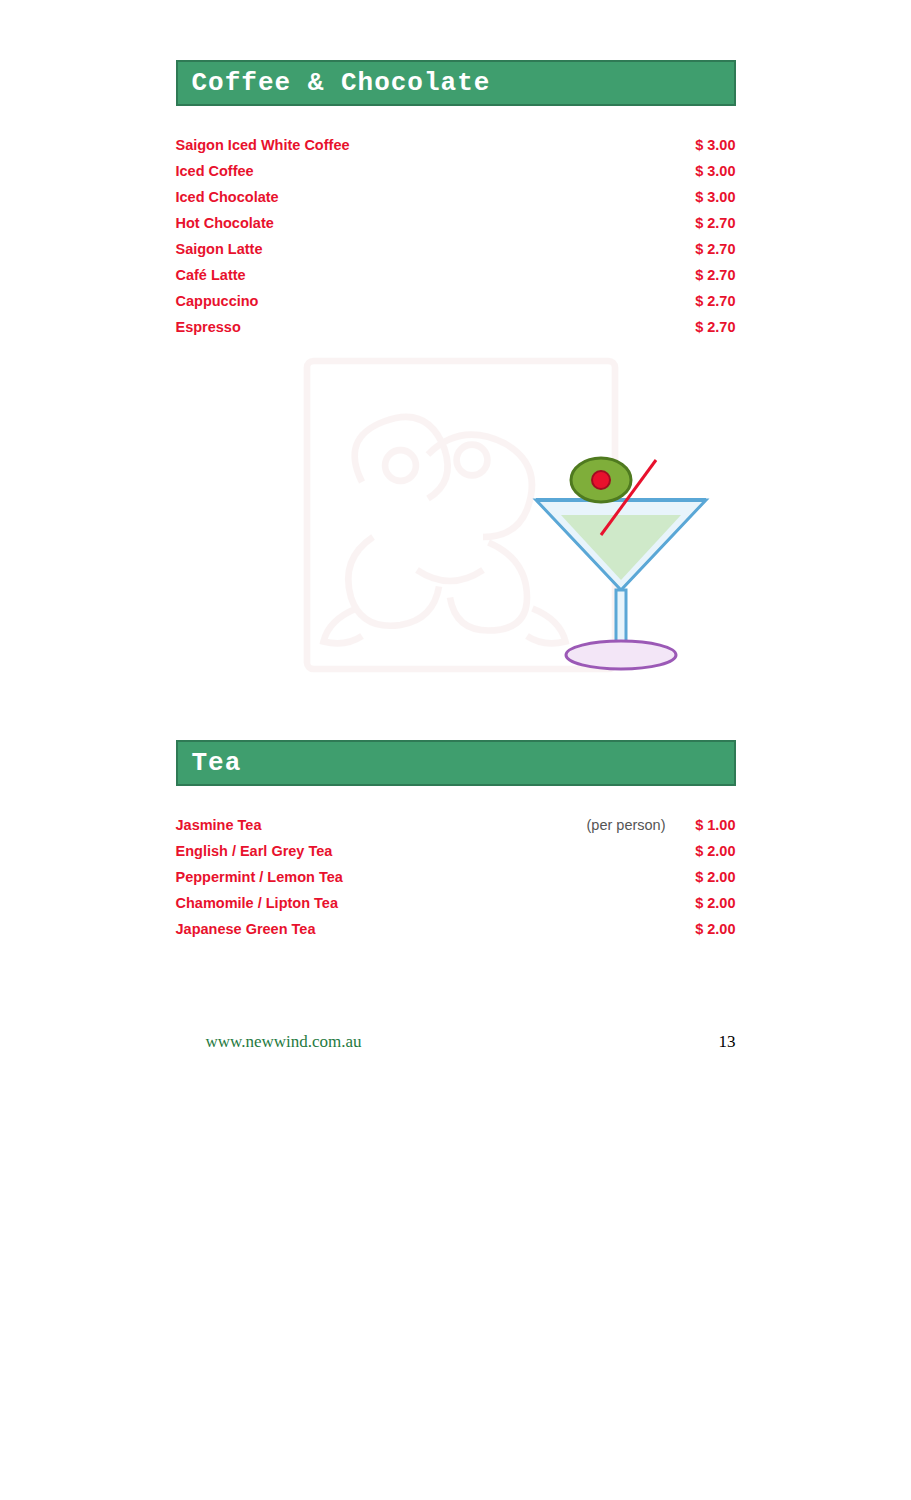Coffee & Chocolate
| Saigon Iced White Coffee | | $ 3.00 |
| Iced Coffee | | $ 3.00 |
| Iced Chocolate | | $ 3.00 |
| Hot Chocolate | | $ 2.70 |
| Saigon Latte | | $ 2.70 |
| Café Latte | | $ 2.70 |
| Cappuccino | | $ 2.70 |
| Espresso | | $ 2.70 |
Tea
| Jasmine Tea | (per person) | $ 1.00 |
| English / Earl Grey Tea | | $ 2.00 |
| Peppermint / Lemon Tea | | $ 2.00 |
| Chamomile / Lipton Tea | | $ 2.00 |
| Japanese Green Tea | | $ 2.00 |
www.newwind.com.au 13